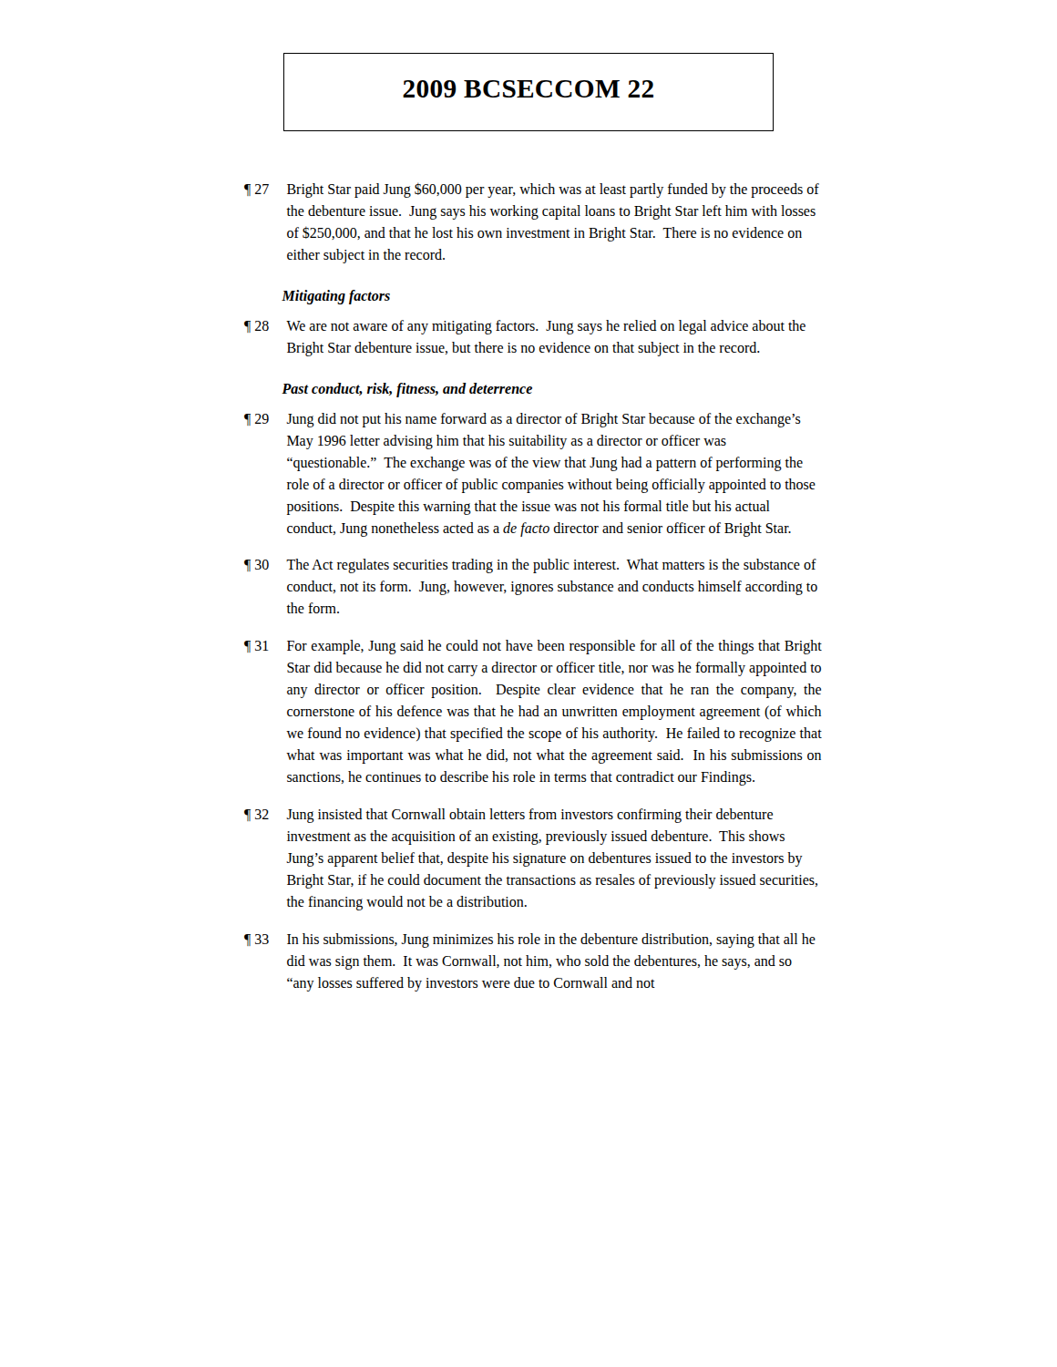2009 BCSECCOM 22
¶ 27
Bright Star paid Jung $60,000 per year, which was at least partly funded by the proceeds of the debenture issue. Jung says his working capital loans to Bright Star left him with losses of $250,000, and that he lost his own investment in Bright Star. There is no evidence on either subject in the record.
Mitigating factors
¶ 28
We are not aware of any mitigating factors. Jung says he relied on legal advice about the Bright Star debenture issue, but there is no evidence on that subject in the record.
Past conduct, risk, fitness, and deterrence
¶ 29
Jung did not put his name forward as a director of Bright Star because of the exchange’s May 1996 letter advising him that his suitability as a director or officer was “questionable.” The exchange was of the view that Jung had a pattern of performing the role of a director or officer of public companies without being officially appointed to those positions. Despite this warning that the issue was not his formal title but his actual conduct, Jung nonetheless acted as a de facto director and senior officer of Bright Star.
¶ 30
The Act regulates securities trading in the public interest. What matters is the substance of conduct, not its form. Jung, however, ignores substance and conducts himself according to the form.
¶ 31
For example, Jung said he could not have been responsible for all of the things that Bright Star did because he did not carry a director or officer title, nor was he formally appointed to any director or officer position. Despite clear evidence that he ran the company, the cornerstone of his defence was that he had an unwritten employment agreement (of which we found no evidence) that specified the scope of his authority. He failed to recognize that what was important was what he did, not what the agreement said. In his submissions on sanctions, he continues to describe his role in terms that contradict our Findings.
¶ 32
Jung insisted that Cornwall obtain letters from investors confirming their debenture investment as the acquisition of an existing, previously issued debenture. This shows Jung’s apparent belief that, despite his signature on debentures issued to the investors by Bright Star, if he could document the transactions as resales of previously issued securities, the financing would not be a distribution.
¶ 33
In his submissions, Jung minimizes his role in the debenture distribution, saying that all he did was sign them. It was Cornwall, not him, who sold the debentures, he says, and so “any losses suffered by investors were due to Cornwall and not